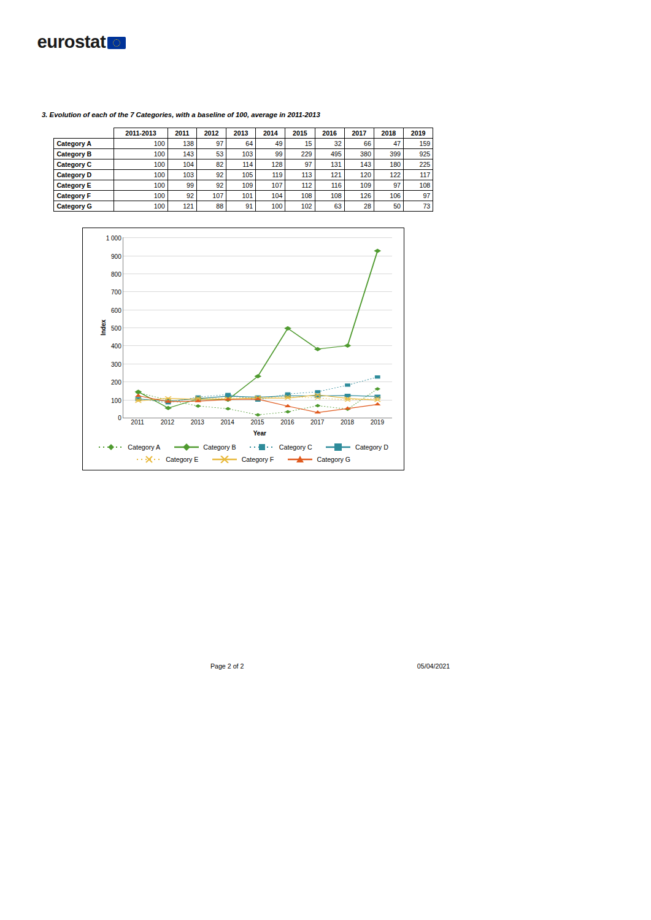eurostat
3. Evolution of each of the 7 Categories, with a baseline of 100, average in 2011-2013
| | 2011-2013 | 2011 | 2012 | 2013 | 2014 | 2015 | 2016 | 2017 | 2018 | 2019 |
| --- | --- | --- | --- | --- | --- | --- | --- | --- | --- | --- |
| Category A | 100 | 138 | 97 | 64 | 49 | 15 | 32 | 66 | 47 | 159 |
| Category B | 100 | 143 | 53 | 103 | 99 | 229 | 495 | 380 | 399 | 925 |
| Category C | 100 | 104 | 82 | 114 | 128 | 97 | 131 | 143 | 180 | 225 |
| Category D | 100 | 103 | 92 | 105 | 119 | 113 | 121 | 120 | 122 | 117 |
| Category E | 100 | 99 | 92 | 109 | 107 | 112 | 116 | 109 | 97 | 108 |
| Category F | 100 | 92 | 107 | 101 | 104 | 108 | 108 | 126 | 106 | 97 |
| Category G | 100 | 121 | 88 | 91 | 100 | 102 | 63 | 28 | 50 | 73 |
Index
1 000
900
800
700
600
500
400
300
200
100
0
2011 2012 2013 2014 2015 2016 2017 2018 2019
Year
Category A
Category B
Category C
Category D
Category E
Category F
Category G
Page 2 of 2 05/04/2021